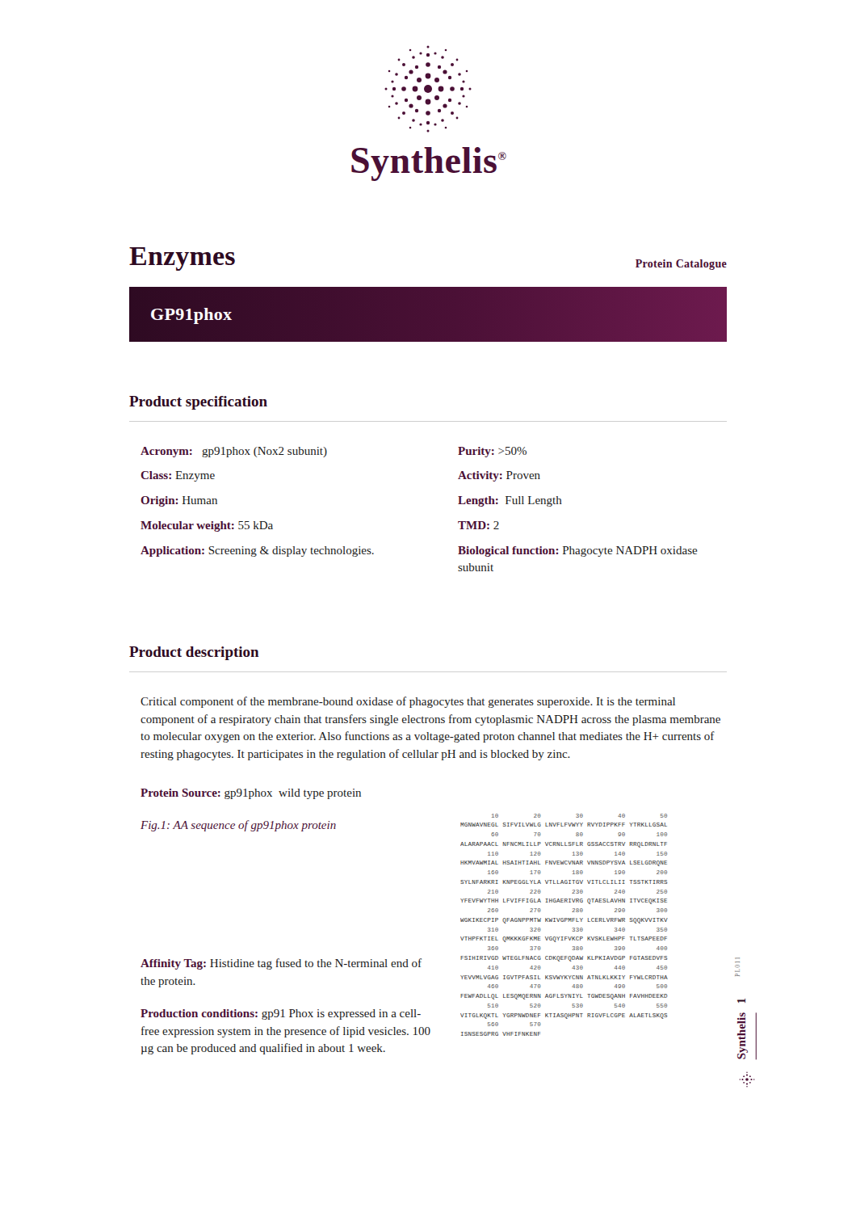Synthelis®
Enzymes
Protein Catalogue
GP91phox
Product specification
Acronym: gp91phox (Nox2 subunit)
Class: Enzyme
Origin: Human
Molecular weight: 55 kDa
Application: Screening & display technologies.
Purity: >50%
Activity: Proven
Length: Full Length
TMD: 2
Biological function: Phagocyte NADPH oxidase subunit
Product description
Critical component of the membrane-bound oxidase of phagocytes that generates superoxide. It is the terminal component of a respiratory chain that transfers single electrons from cytoplasmic NADPH across the plasma membrane to molecular oxygen on the exterior. Also functions as a voltage-gated proton channel that mediates the H+ currents of resting phagocytes. It participates in the regulation of cellular pH and is blocked by zinc.
Protein Source: gp91phox wild type protein
10 20 30 40 50 MGNWAVNEGL SIFVILVWLG LNVFLFVWYY RVYDIPPKFF YTRKLLGSAL 60 70 80 90 100 ALARAPAACL NFNCMLILLP VCRNLLSFLR GSSACCSTRV RRQLDRNLTF 110 120 130 140 150 HKMVAWMIAL HSAIHTIAHL FNVEWCVNAR VNNSDPYSVA LSELGDRQNE 160 170 180 190 200 SYLNFARKRI KNPEGGLYLA VTLLAGITGV VITLCLILII TSSTKTIRRS 210 220 230 240 250 YFEVFWYTHH LFVIFFIGLA IHGAERIVRG QTAESLAVHN ITVCEQKISE 260 270 280 290 300 WGKIKECPIP QFAGNPPMTW KWIVGPMFLY LCERLVRFWR SQQKVVITKV 310 320 330 340 350 VTHPFKTIEL QMKKKGFKME VGQYIFVKCP KVSKLEWHPF TLTSAPEEDF 360 370 380 390 400 FSIHIRIVGD WTEGLFNACG CDKQEFQDAW KLPKIAVDGP FGTASEDVFS 410 420 430 440 450 YEVVMLVGAG IGVTPFASIL KSVWYKYCNN ATNLKLKKIY FYWLCRDTHA 460 470 480 490 500 FEWFADLLQL LESQMQERNN AGFLSYNIYL TGWDESQANH FAVHHDEEKD 510 520 530 540 550 VITGLKQKTL YGRPNWDNEF KTIASQHPNT RIGVFLCGPE ALAETLSKQS 560 570 ISNSESGPRG VHFIFNKENF
Fig.1: AA sequence of gp91phox protein
Affinity Tag: Histidine tag fused to the N-terminal end of the protein.
Production conditions: gp91 Phox is expressed in a cell-free expression system in the presence of lipid vesicles. 100 µg can be produced and qualified in about 1 week.
PL011
1
Synthelis